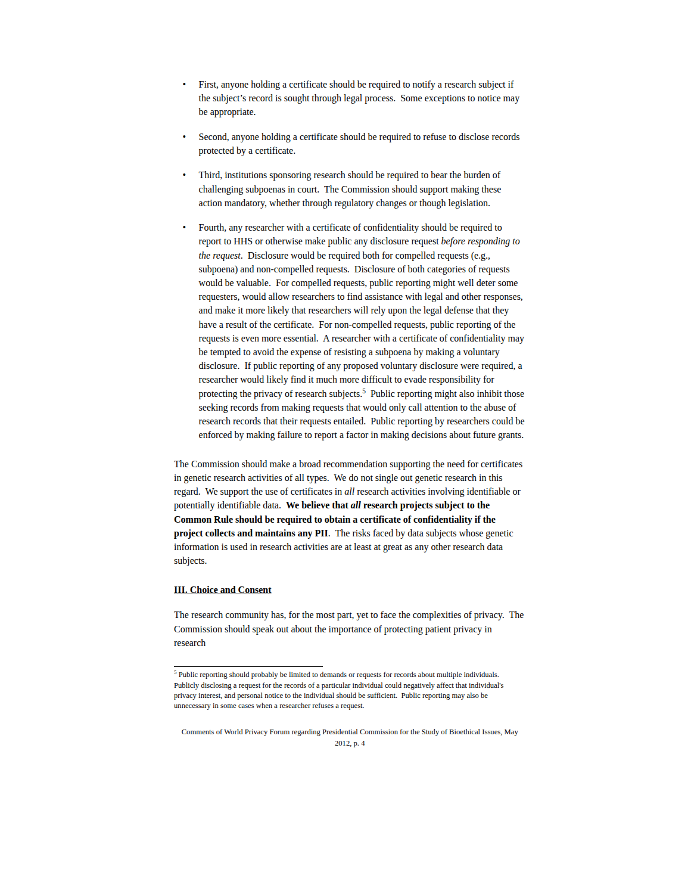First, anyone holding a certificate should be required to notify a research subject if the subject’s record is sought through legal process. Some exceptions to notice may be appropriate.
Second, anyone holding a certificate should be required to refuse to disclose records protected by a certificate.
Third, institutions sponsoring research should be required to bear the burden of challenging subpoenas in court. The Commission should support making these action mandatory, whether through regulatory changes or though legislation.
Fourth, any researcher with a certificate of confidentiality should be required to report to HHS or otherwise make public any disclosure request before responding to the request. Disclosure would be required both for compelled requests (e.g., subpoena) and non-compelled requests. Disclosure of both categories of requests would be valuable. For compelled requests, public reporting might well deter some requesters, would allow researchers to find assistance with legal and other responses, and make it more likely that researchers will rely upon the legal defense that they have a result of the certificate. For non-compelled requests, public reporting of the requests is even more essential. A researcher with a certificate of confidentiality may be tempted to avoid the expense of resisting a subpoena by making a voluntary disclosure. If public reporting of any proposed voluntary disclosure were required, a researcher would likely find it much more difficult to evade responsibility for protecting the privacy of research subjects.5 Public reporting might also inhibit those seeking records from making requests that would only call attention to the abuse of research records that their requests entailed. Public reporting by researchers could be enforced by making failure to report a factor in making decisions about future grants.
The Commission should make a broad recommendation supporting the need for certificates in genetic research activities of all types. We do not single out genetic research in this regard. We support the use of certificates in all research activities involving identifiable or potentially identifiable data. We believe that all research projects subject to the Common Rule should be required to obtain a certificate of confidentiality if the project collects and maintains any PII. The risks faced by data subjects whose genetic information is used in research activities are at least at great as any other research data subjects.
III. Choice and Consent
The research community has, for the most part, yet to face the complexities of privacy. The Commission should speak out about the importance of protecting patient privacy in research
5 Public reporting should probably be limited to demands or requests for records about multiple individuals. Publicly disclosing a request for the records of a particular individual could negatively affect that individual's privacy interest, and personal notice to the individual should be sufficient. Public reporting may also be unnecessary in some cases when a researcher refuses a request.
Comments of World Privacy Forum regarding Presidential Commission for the Study of Bioethical Issues, May 2012, p. 4